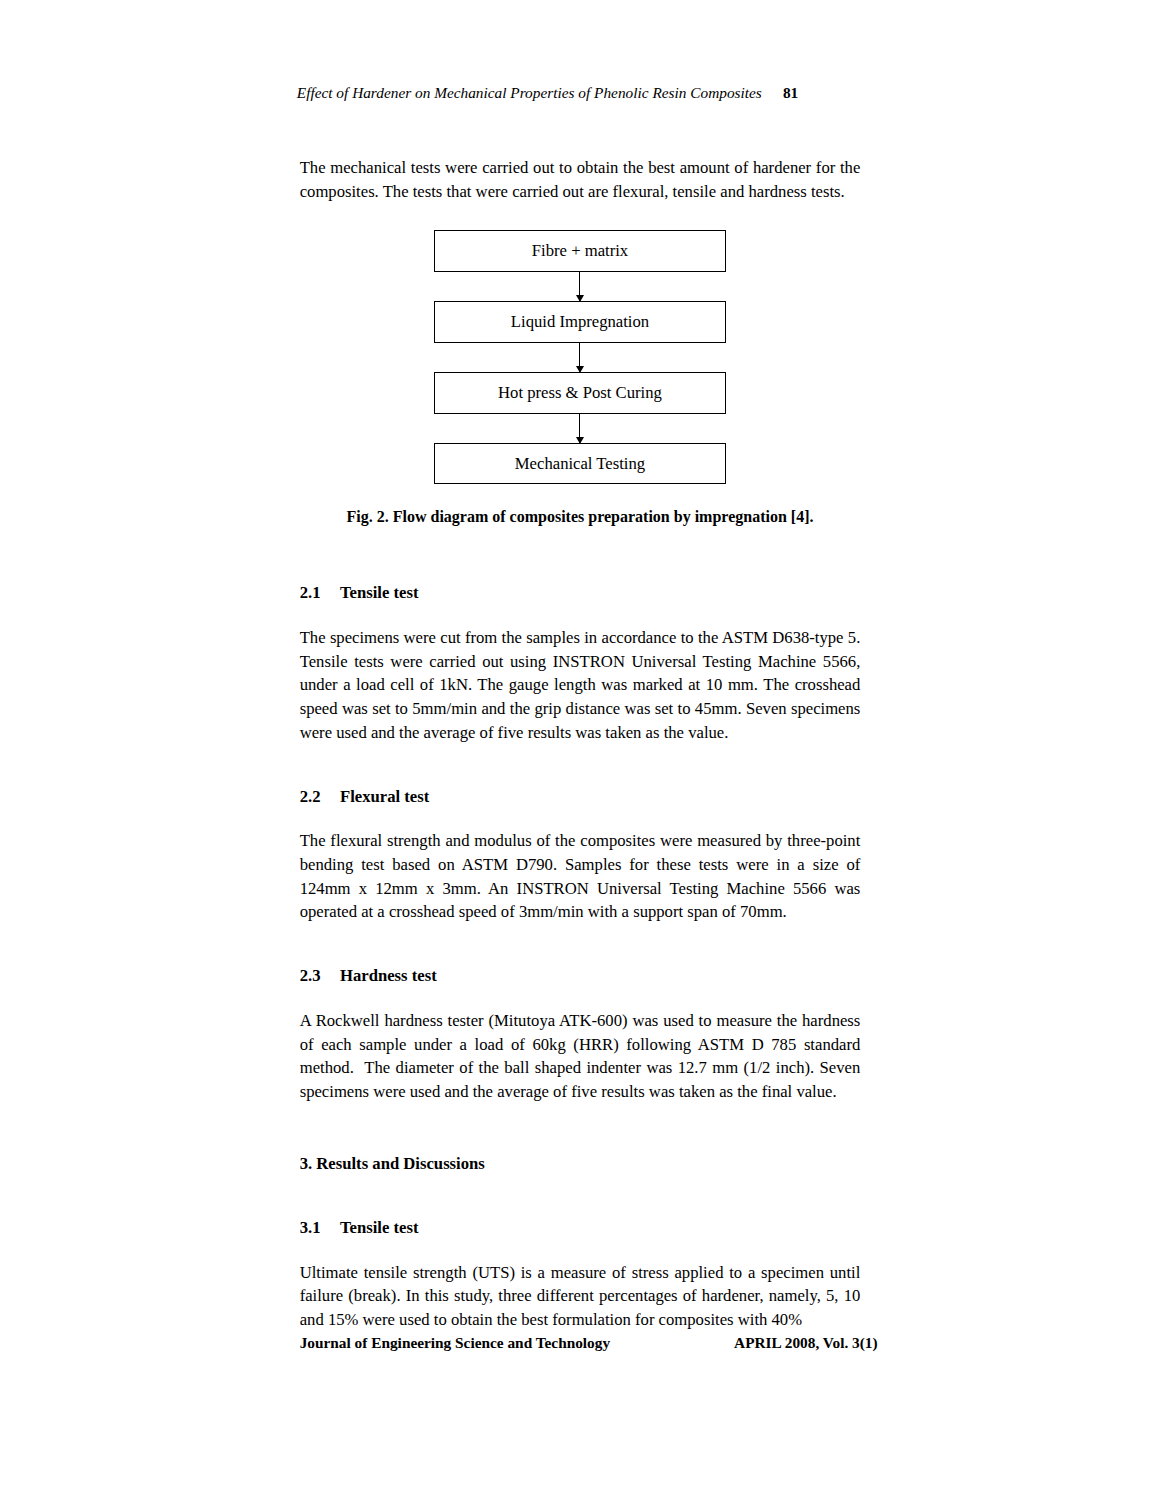Effect of Hardener on Mechanical Properties of Phenolic Resin Composites81
The mechanical tests were carried out to obtain the best amount of hardener for the composites. The tests that were carried out are flexural, tensile and hardness tests.
Fibre + matrix
Liquid Impregnation
Hot press & Post Curing
Mechanical Testing
Fig. 2. Flow diagram of composites preparation by impregnation [4].
2.1 Tensile test
The specimens were cut from the samples in accordance to the ASTM D638-type 5. Tensile tests were carried out using INSTRON Universal Testing Machine 5566, under a load cell of 1kN. The gauge length was marked at 10 mm. The crosshead speed was set to 5mm/min and the grip distance was set to 45mm. Seven specimens were used and the average of five results was taken as the value.
2.2 Flexural test
The flexural strength and modulus of the composites were measured by three-point bending test based on ASTM D790. Samples for these tests were in a size of 124mm x 12mm x 3mm. An INSTRON Universal Testing Machine 5566 was operated at a crosshead speed of 3mm/min with a support span of 70mm.
2.3 Hardness test
A Rockwell hardness tester (Mitutoya ATK-600) was used to measure the hardness of each sample under a load of 60kg (HRR) following ASTM D 785 standard method. The diameter of the ball shaped indenter was 12.7 mm (1/2 inch). Seven specimens were used and the average of five results was taken as the final value.
3. Results and Discussions
3.1 Tensile test
Ultimate tensile strength (UTS) is a measure of stress applied to a specimen until failure (break). In this study, three different percentages of hardener, namely, 5, 10 and 15% were used to obtain the best formulation for composites with 40%
Journal of Engineering Science and Technology APRIL 2008, Vol. 3(1)